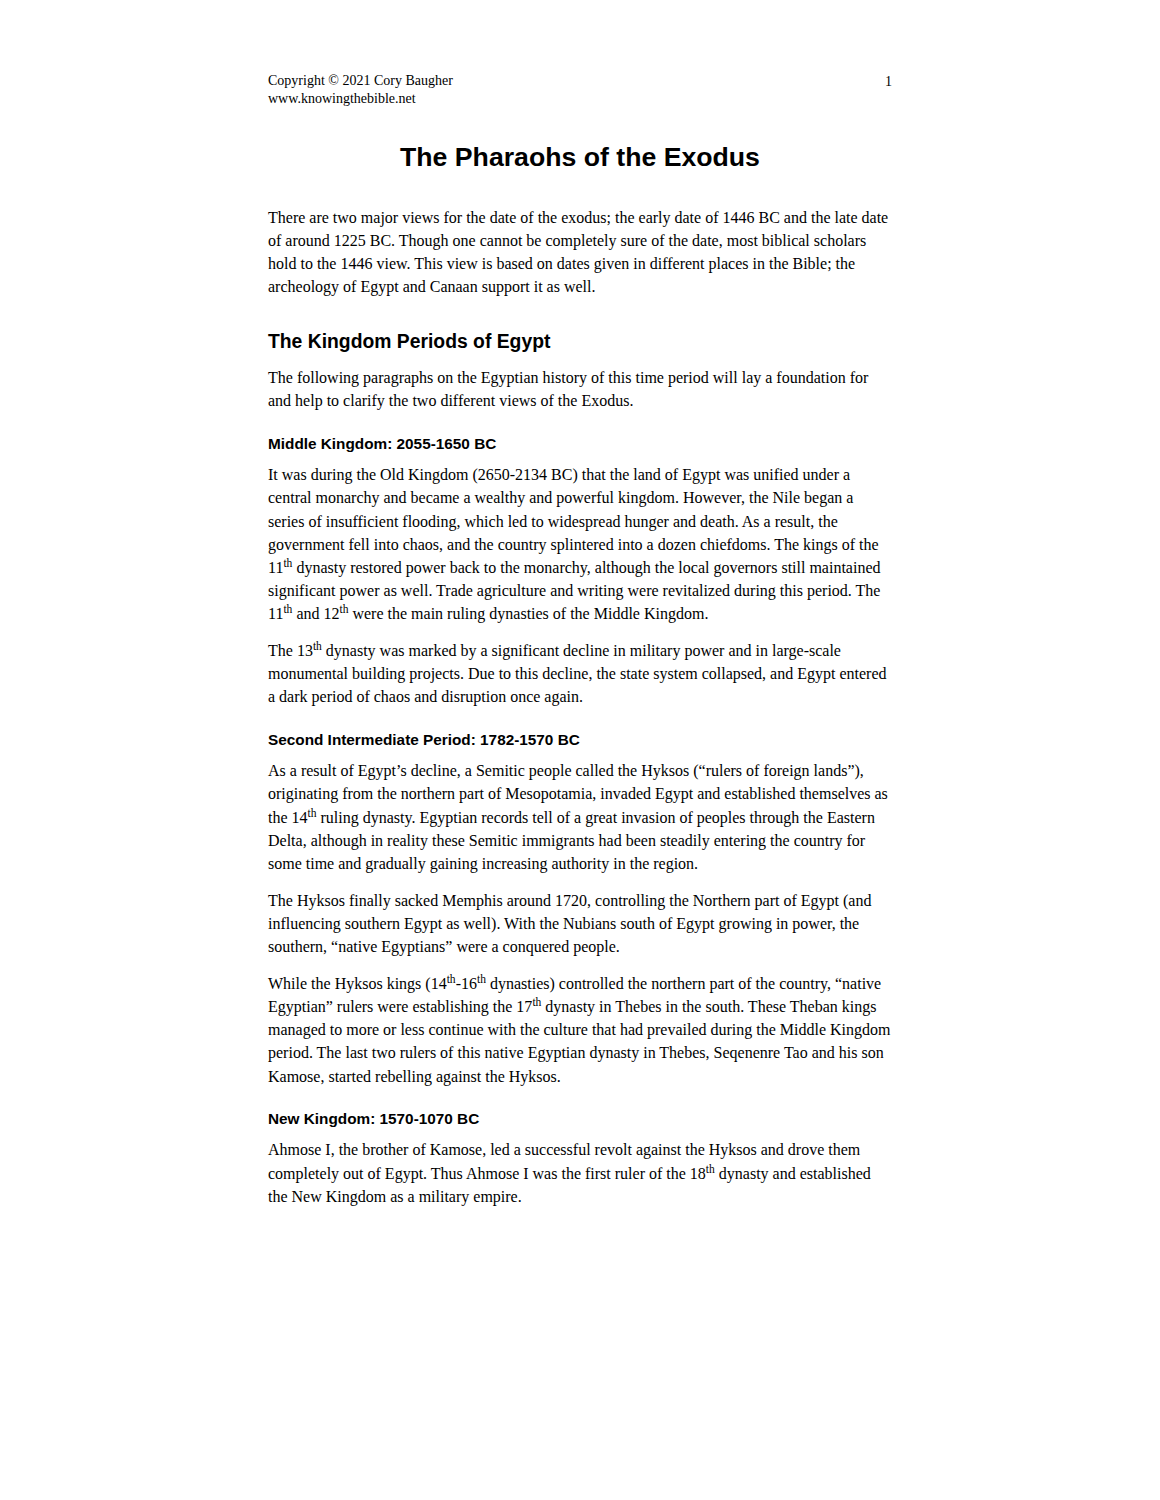Copyright © 2021 Cory Baugher
www.knowingthebible.net
1
The Pharaohs of the Exodus
There are two major views for the date of the exodus; the early date of 1446 BC and the late date of around 1225 BC. Though one cannot be completely sure of the date, most biblical scholars hold to the 1446 view. This view is based on dates given in different places in the Bible; the archeology of Egypt and Canaan support it as well.
The Kingdom Periods of Egypt
The following paragraphs on the Egyptian history of this time period will lay a foundation for and help to clarify the two different views of the Exodus.
Middle Kingdom: 2055-1650 BC
It was during the Old Kingdom (2650-2134 BC) that the land of Egypt was unified under a central monarchy and became a wealthy and powerful kingdom. However, the Nile began a series of insufficient flooding, which led to widespread hunger and death. As a result, the government fell into chaos, and the country splintered into a dozen chiefdoms. The kings of the 11th dynasty restored power back to the monarchy, although the local governors still maintained significant power as well. Trade agriculture and writing were revitalized during this period. The 11th and 12th were the main ruling dynasties of the Middle Kingdom.
The 13th dynasty was marked by a significant decline in military power and in large-scale monumental building projects. Due to this decline, the state system collapsed, and Egypt entered a dark period of chaos and disruption once again.
Second Intermediate Period: 1782-1570 BC
As a result of Egypt’s decline, a Semitic people called the Hyksos (“rulers of foreign lands”), originating from the northern part of Mesopotamia, invaded Egypt and established themselves as the 14th ruling dynasty. Egyptian records tell of a great invasion of peoples through the Eastern Delta, although in reality these Semitic immigrants had been steadily entering the country for some time and gradually gaining increasing authority in the region.
The Hyksos finally sacked Memphis around 1720, controlling the Northern part of Egypt (and influencing southern Egypt as well). With the Nubians south of Egypt growing in power, the southern, “native Egyptians” were a conquered people.
While the Hyksos kings (14th-16th dynasties) controlled the northern part of the country, “native Egyptian” rulers were establishing the 17th dynasty in Thebes in the south. These Theban kings managed to more or less continue with the culture that had prevailed during the Middle Kingdom period. The last two rulers of this native Egyptian dynasty in Thebes, Seqenenre Tao and his son Kamose, started rebelling against the Hyksos.
New Kingdom: 1570-1070 BC
Ahmose I, the brother of Kamose, led a successful revolt against the Hyksos and drove them completely out of Egypt. Thus Ahmose I was the first ruler of the 18th dynasty and established the New Kingdom as a military empire.